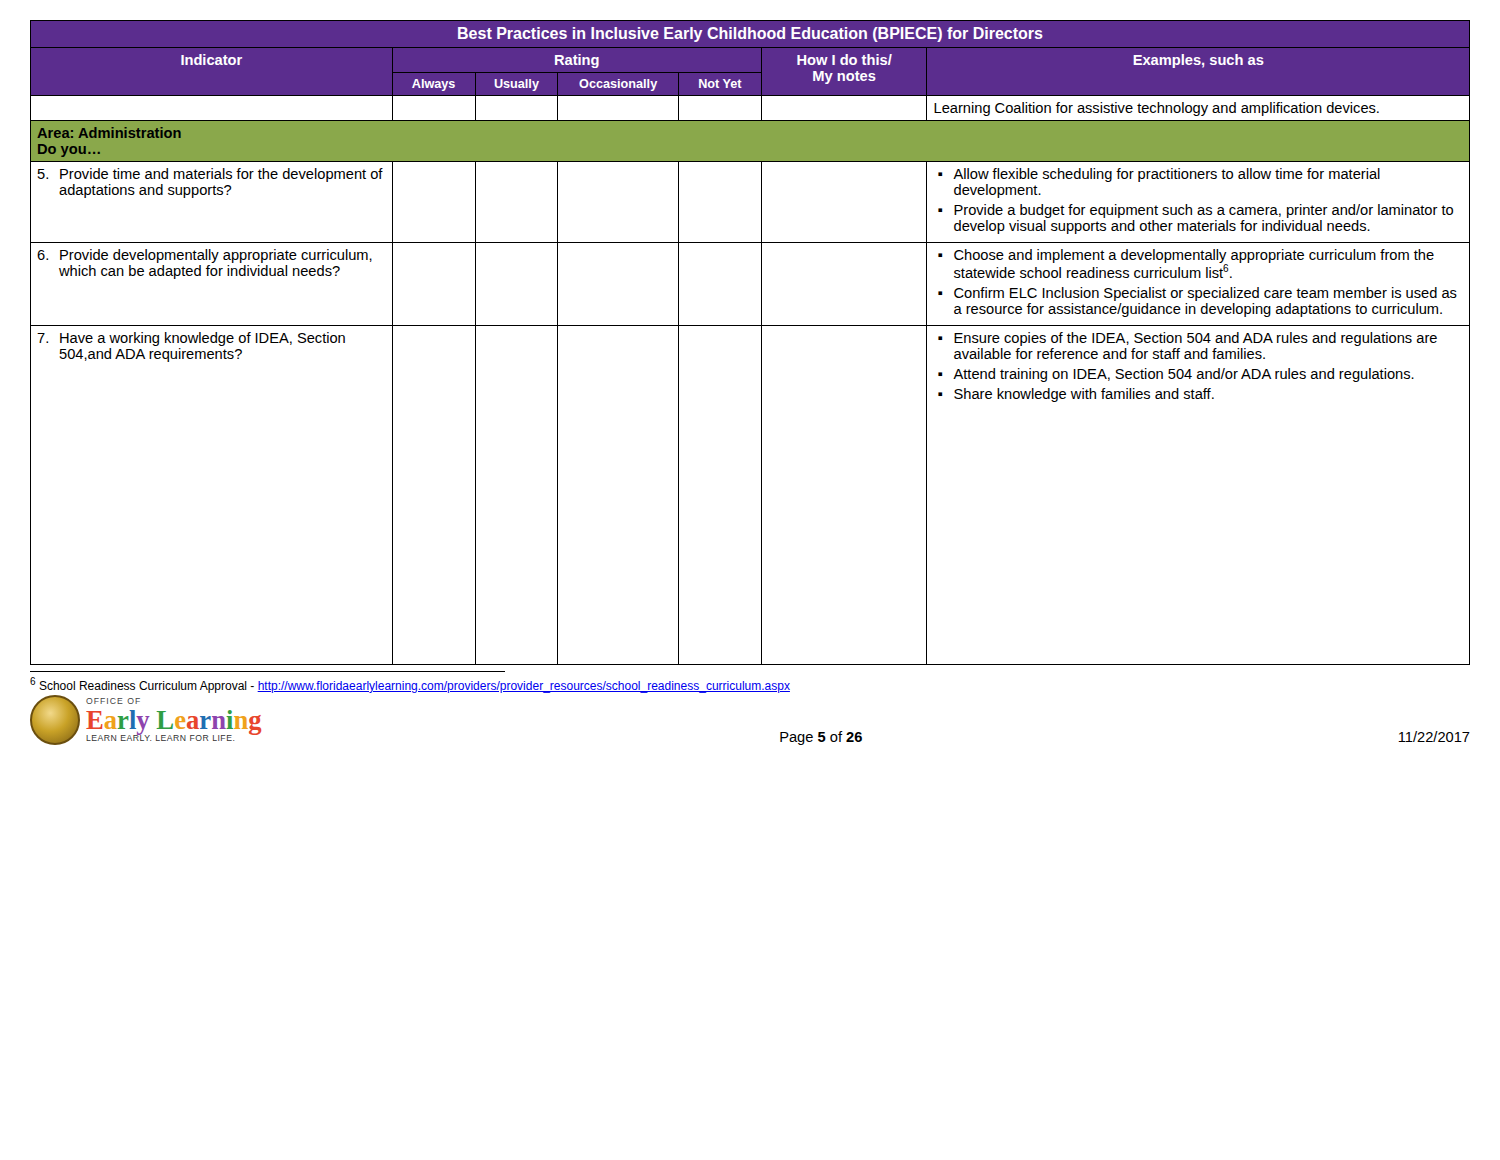| Best Practices in Inclusive Early Childhood Education (BPIECE) for Directors |
| --- |
| Indicator | Rating | How I do this/ My notes | Examples, such as |
| Always | Usually | Occasionally | Not Yet |
| | | | | | | Learning Coalition for assistive technology and amplification devices. |
| Area: Administration Do you… |
| 5. Provide time and materials for the development of adaptations and supports? | | | | | | Allow flexible scheduling for practitioners to allow time for material development. Provide a budget for equipment such as a camera, printer and/or laminator to develop visual supports and other materials for individual needs. |
| 6. Provide developmentally appropriate curriculum, which can be adapted for individual needs? | | | | | | Choose and implement a developmentally appropriate curriculum from the statewide school readiness curriculum list 6 . Confirm ELC Inclusion Specialist or specialized care team member is used as a resource for assistance/guidance in developing adaptations to curriculum. |
| 7. Have a working knowledge of IDEA, Section 504,and ADA requirements? | | | | | | Ensure copies of the IDEA, Section 504 and ADA rules and regulations are available for reference and for staff and families. Attend training on IDEA, Section 504 and/or ADA rules and regulations. Share knowledge with families and staff. |
6 School Readiness Curriculum Approval - http://www.floridaearlylearning.com/providers/provider_resources/school_readiness_curriculum.aspx
Office of
Early Learning
Learn Early. Learn for Life.
Page 5 of 26
11/22/2017